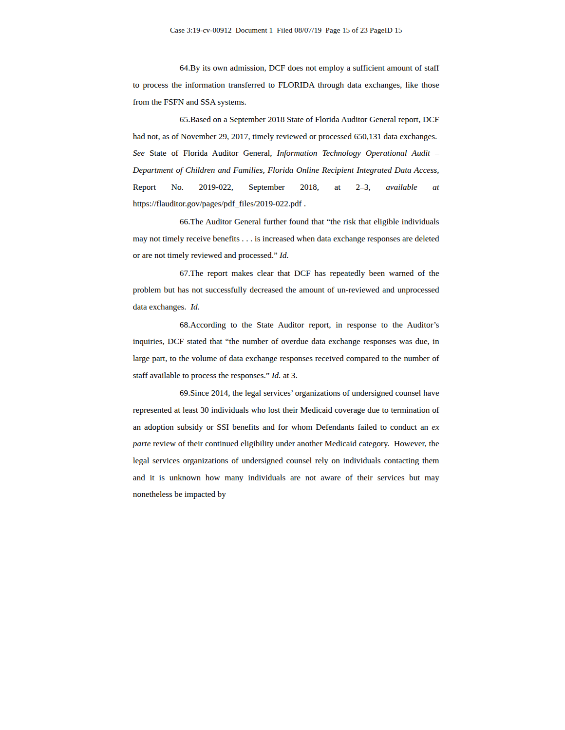Case 3:19-cv-00912 Document 1 Filed 08/07/19 Page 15 of 23 PageID 15
64. By its own admission, DCF does not employ a sufficient amount of staff to process the information transferred to FLORIDA through data exchanges, like those from the FSFN and SSA systems.
65. Based on a September 2018 State of Florida Auditor General report, DCF had not, as of November 29, 2017, timely reviewed or processed 650,131 data exchanges. See State of Florida Auditor General, Information Technology Operational Audit – Department of Children and Families, Florida Online Recipient Integrated Data Access, Report No. 2019-022, September 2018, at 2–3, available at https://flauditor.gov/pages/pdf_files/2019-022.pdf .
66. The Auditor General further found that “the risk that eligible individuals may not timely receive benefits . . . is increased when data exchange responses are deleted or are not timely reviewed and processed.” Id.
67. The report makes clear that DCF has repeatedly been warned of the problem but has not successfully decreased the amount of un-reviewed and unprocessed data exchanges. Id.
68. According to the State Auditor report, in response to the Auditor’s inquiries, DCF stated that “the number of overdue data exchange responses was due, in large part, to the volume of data exchange responses received compared to the number of staff available to process the responses.” Id. at 3.
69. Since 2014, the legal services’ organizations of undersigned counsel have represented at least 30 individuals who lost their Medicaid coverage due to termination of an adoption subsidy or SSI benefits and for whom Defendants failed to conduct an ex parte review of their continued eligibility under another Medicaid category. However, the legal services organizations of undersigned counsel rely on individuals contacting them and it is unknown how many individuals are not aware of their services but may nonetheless be impacted by